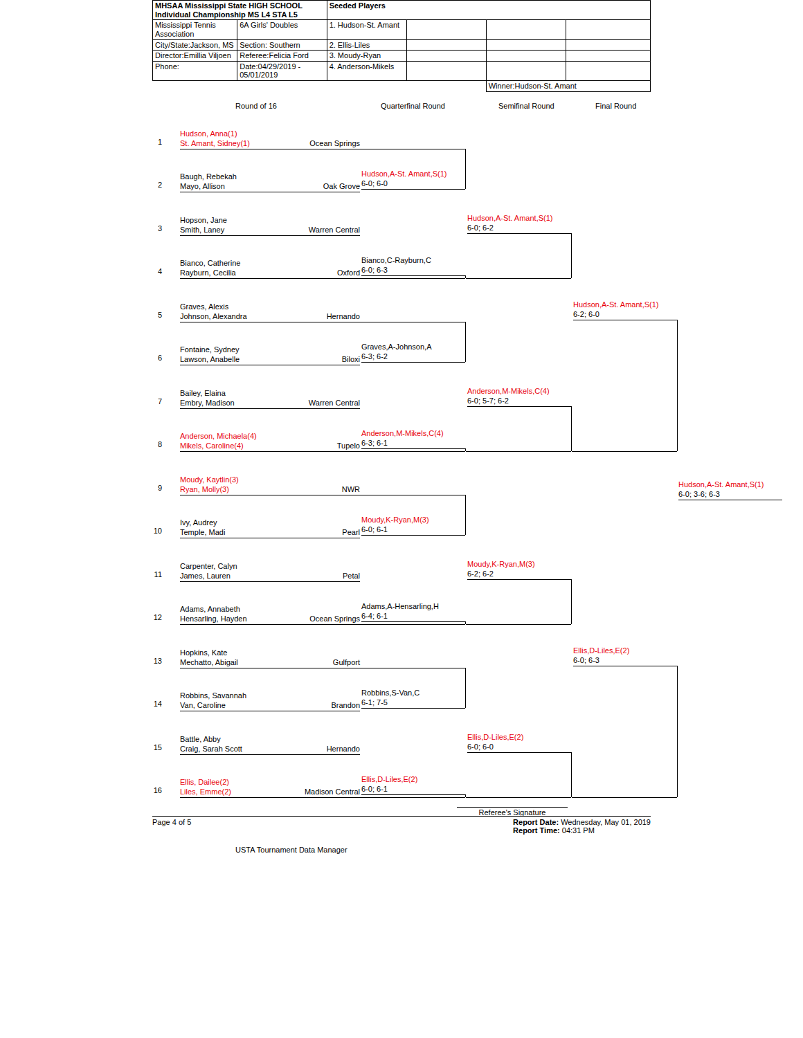| MHSAA Mississippi State HIGH SCHOOL Individual Championship MS L4 STA L5 | Seeded Players |
| Mississippi Tennis Association | 6A Girls' Doubles | 1. Hudson-St. Amant | | | |
| City/State:Jackson, MS | Section: Southern | 2. Ellis-Liles | | | |
| Director:Emillia Viljoen | Referee:Felicia Ford | 3. Moudy-Ryan | | | |
| Phone: | Date:04/29/2019 - 05/01/2019 | 4. Anderson-Mikels | | | |
| | | | | Winner:Hudson-St. Amant |
Round of 16 Quarterfinal Round Semifinal Round Final Round
1
Hudson, Anna(1)
St. Amant, Sidney(1) Ocean Springs
2
Baugh, Rebekah
Mayo, Allison Oak Grove
3
Hopson, Jane
Smith, Laney Warren Central
4
Bianco, Catherine
Rayburn, Cecilia Oxford
5
Graves, Alexis
Johnson, Alexandra Hernando
6
Fontaine, Sydney
Lawson, Anabelle Biloxi
7
Bailey, Elaina
Embry, Madison Warren Central
8
Anderson, Michaela(4)
Mikels, Caroline(4) Tupelo
9
Moudy, Kaytlin(3)
Ryan, Molly(3) NWR
10
Ivy, Audrey
Temple, Madi Pearl
11
Carpenter, Calyn
James, Lauren Petal
12
Adams, Annabeth
Hensarling, Hayden Ocean Springs
13
Hopkins, Kate
Mechatto, Abigail Gulfport
14
Robbins, Savannah
Van, Caroline Brandon
15
Battle, Abby
Craig, Sarah Scott Hernando
16
Ellis, Dailee(2)
Liles, Emme(2) Madison Central
Hudson,A-St. Amant,S(1)
6-0; 6-0
Bianco,C-Rayburn,C
6-0; 6-3
Graves,A-Johnson,A
6-3; 6-2
Anderson,M-Mikels,C(4)
6-3; 6-1
Moudy,K-Ryan,M(3)
6-0; 6-1
Adams,A-Hensarling,H
6-4; 6-1
Robbins,S-Van,C
6-1; 7-5
Ellis,D-Liles,E(2)
6-0; 6-1
Hudson,A-St. Amant,S(1)
6-0; 6-2
Anderson,M-Mikels,C(4)
6-0; 5-7; 6-2
Moudy,K-Ryan,M(3)
6-2; 6-2
Ellis,D-Liles,E(2)
6-0; 6-0
Hudson,A-St. Amant,S(1)
6-2; 6-0
Ellis,D-Liles,E(2)
6-0; 6-3
Hudson,A-St. Amant,S(1)
6-0; 3-6; 6-3
Referee's Signature
Page 4 of 5
Report Date: Wednesday, May 01, 2019
Report Time: 04:31 PM
USTA Tournament Data Manager